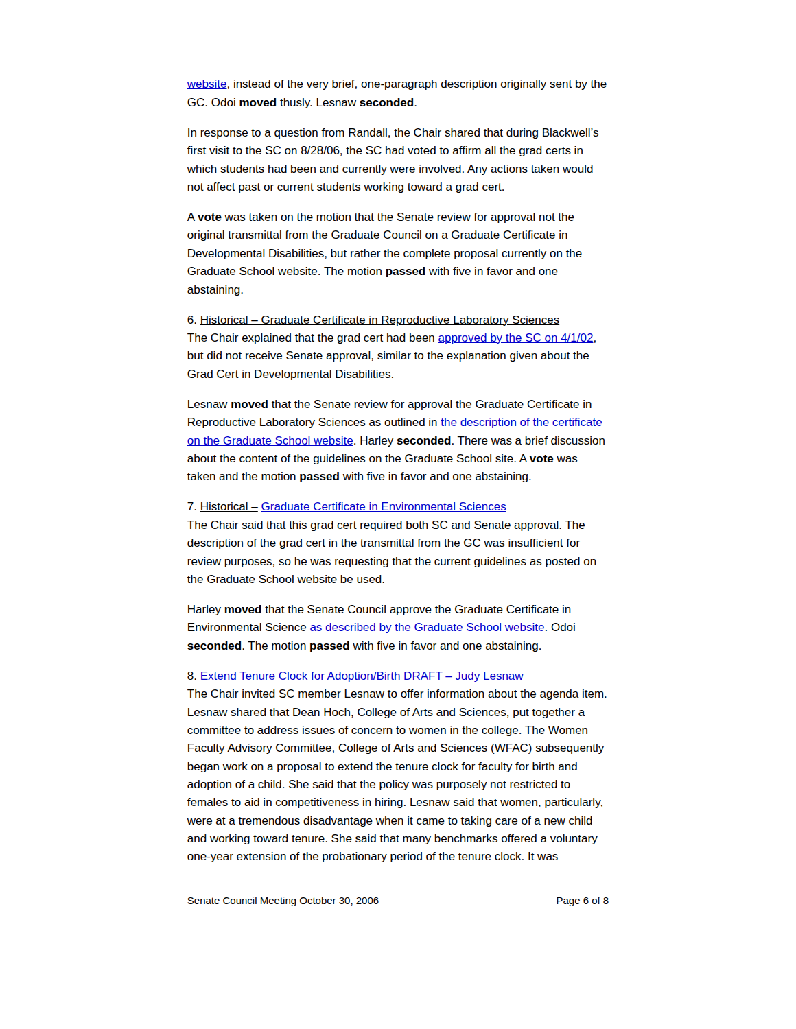website, instead of the very brief, one-paragraph description originally sent by the GC. Odoi moved thusly. Lesnaw seconded.
In response to a question from Randall, the Chair shared that during Blackwell’s first visit to the SC on 8/28/06, the SC had voted to affirm all the grad certs in which students had been and currently were involved. Any actions taken would not affect past or current students working toward a grad cert.
A vote was taken on the motion that the Senate review for approval not the original transmittal from the Graduate Council on a Graduate Certificate in Developmental Disabilities, but rather the complete proposal currently on the Graduate School website. The motion passed with five in favor and one abstaining.
6. Historical – Graduate Certificate in Reproductive Laboratory Sciences
The Chair explained that the grad cert had been approved by the SC on 4/1/02, but did not receive Senate approval, similar to the explanation given about the Grad Cert in Developmental Disabilities.
Lesnaw moved that the Senate review for approval the Graduate Certificate in Reproductive Laboratory Sciences as outlined in the description of the certificate on the Graduate School website. Harley seconded. There was a brief discussion about the content of the guidelines on the Graduate School site. A vote was taken and the motion passed with five in favor and one abstaining.
7. Historical – Graduate Certificate in Environmental Sciences
The Chair said that this grad cert required both SC and Senate approval. The description of the grad cert in the transmittal from the GC was insufficient for review purposes, so he was requesting that the current guidelines as posted on the Graduate School website be used.
Harley moved that the Senate Council approve the Graduate Certificate in Environmental Science as described by the Graduate School website. Odoi seconded. The motion passed with five in favor and one abstaining.
8. Extend Tenure Clock for Adoption/Birth DRAFT – Judy Lesnaw
The Chair invited SC member Lesnaw to offer information about the agenda item. Lesnaw shared that Dean Hoch, College of Arts and Sciences, put together a committee to address issues of concern to women in the college. The Women Faculty Advisory Committee, College of Arts and Sciences (WFAC) subsequently began work on a proposal to extend the tenure clock for faculty for birth and adoption of a child. She said that the policy was purposely not restricted to females to aid in competitiveness in hiring. Lesnaw said that women, particularly, were at a tremendous disadvantage when it came to taking care of a new child and working toward tenure. She said that many benchmarks offered a voluntary one-year extension of the probationary period of the tenure clock. It was
Senate Council Meeting October 30, 2006 Page 6 of 8